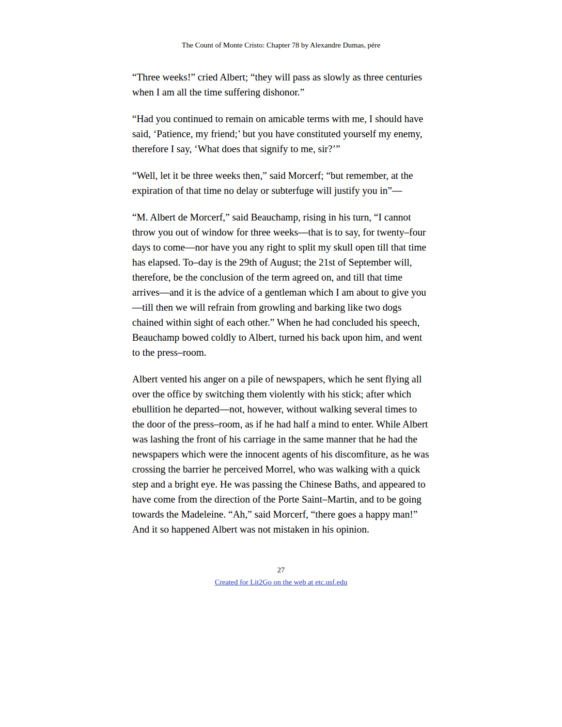The Count of Monte Cristo: Chapter 78 by Alexandre Dumas, pére
“Three weeks!” cried Albert; “they will pass as slowly as three centuries when I am all the time suffering dishonor.”
“Had you continued to remain on amicable terms with me, I should have said, ‘Patience, my friend;’ but you have constituted yourself my enemy, therefore I say, ‘What does that signify to me, sir?’”
“Well, let it be three weeks then,” said Morcerf; “but remember, at the expiration of that time no delay or subterfuge will justify you in”—
“M. Albert de Morcerf,” said Beauchamp, rising in his turn, “I cannot throw you out of window for three weeks—that is to say, for twenty–four days to come—nor have you any right to split my skull open till that time has elapsed. To–day is the 29th of August; the 21st of September will, therefore, be the conclusion of the term agreed on, and till that time arrives—and it is the advice of a gentleman which I am about to give you—till then we will refrain from growling and barking like two dogs chained within sight of each other.” When he had concluded his speech, Beauchamp bowed coldly to Albert, turned his back upon him, and went to the press–room.
Albert vented his anger on a pile of newspapers, which he sent flying all over the office by switching them violently with his stick; after which ebullition he departed—not, however, without walking several times to the door of the press–room, as if he had half a mind to enter. While Albert was lashing the front of his carriage in the same manner that he had the newspapers which were the innocent agents of his discomfiture, as he was crossing the barrier he perceived Morrel, who was walking with a quick step and a bright eye. He was passing the Chinese Baths, and appeared to have come from the direction of the Porte Saint–Martin, and to be going towards the Madeleine. “Ah,” said Morcerf, “there goes a happy man!” And it so happened Albert was not mistaken in his opinion.
27
Created for Lit2Go on the web at etc.usf.edu